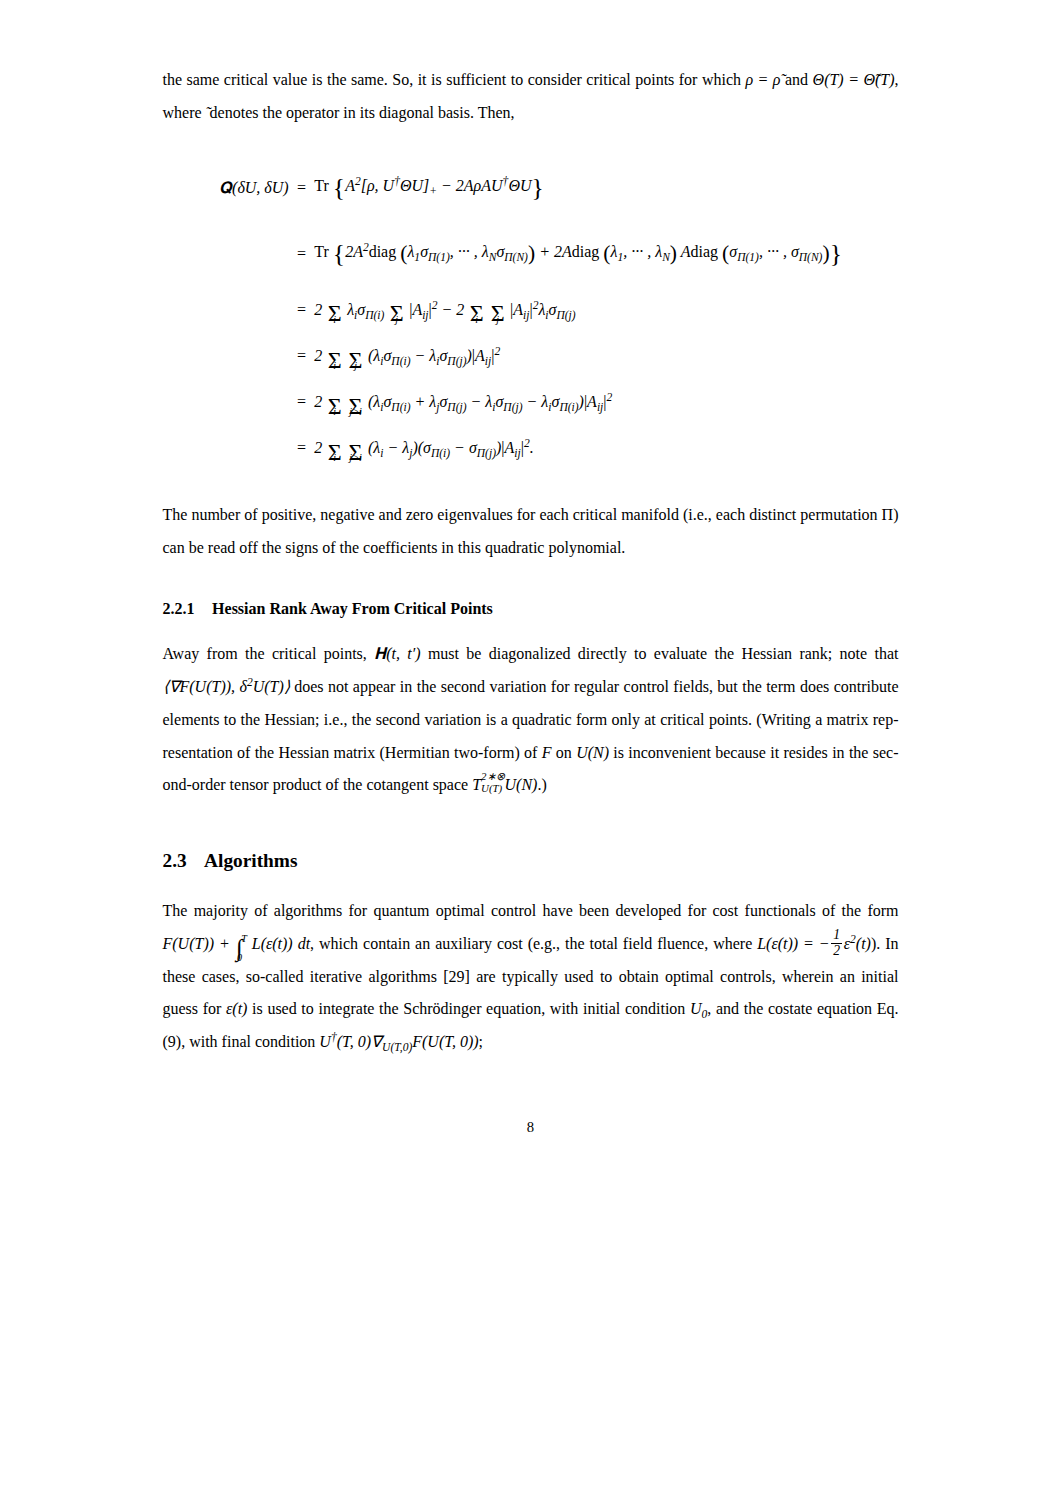the same critical value is the same. So, it is sufficient to consider critical points for which ρ = ρ̃ and Θ(T) = Θ̃(T), where ̃ denotes the operator in its diagonal basis. Then,
| 𝐐(δU, δU) | = | Tr { A 2 [ρ, U † ΘU] + − 2AρAU † ΘU } |
| | = | Tr { 2A 2 diag ( λ 1 σ Π(1) , ··· , λ N σ Π(N) ) + 2A diag ( λ 1 , ··· , λ N ) A diag ( σ Π(1) , ··· , σ Π(N) ) } |
| | = | 2 Σ i λ i σ Π(i) Σ j / A ij / 2 − 2 Σ i Σ j / A ij / 2 λ i σ Π(j) |
| | = | 2 Σ i Σ j (λ i σ Π(i) − λ i σ Π(j) ) / A ij / 2 |
| | = | 2 Σ i Σ j>i (λ i σ Π(i) + λ j σ Π(j) − λ i σ Π(j) − λ i σ Π(i) ) / A ij / 2 |
| | = | 2 Σ i Σ j>i (λ i − λ j )(σ Π(i) − σ Π(j) ) / A ij / 2 . |
The number of positive, negative and zero eigenvalues for each critical manifold (i.e., each distinct permutation Π) can be read off the signs of the coefficients in this quadratic polynomial.
2.2.1 Hessian Rank Away From Critical Points
Away from the critical points, 𝐇(t, t′) must be diagonalized directly to evaluate the Hessian rank; note that ⟨∇F(U(T)), δ2U(T)⟩ does not appear in the second variation for regular control fields, but the term does contribute elements to the Hessian; i.e., the second variation is a quadratic form only at critical points. (Writing a matrix representation of the Hessian matrix (Hermitian two-form) of F on U(N) is inconvenient because it resides in the second-order tensor product of the cotangent space T2∗⊗U(T) U(N).)
2.3 Algorithms
The majority of algorithms for quantum optimal control have been developed for cost functionals of the form F(U(T)) + ∫T 0 L(ε(t)) dt, which contain an auxiliary cost (e.g., the total field fluence, where L(ε(t)) = −12ε2(t)). In these cases, so-called iterative algorithms [29] are typically used to obtain optimal controls, wherein an initial guess for ε(t) is used to integrate the Schrödinger equation, with initial condition U0, and the costate equation Eq. (9), with final condition U†(T, 0)∇U(T,0)F(U(T, 0));
8